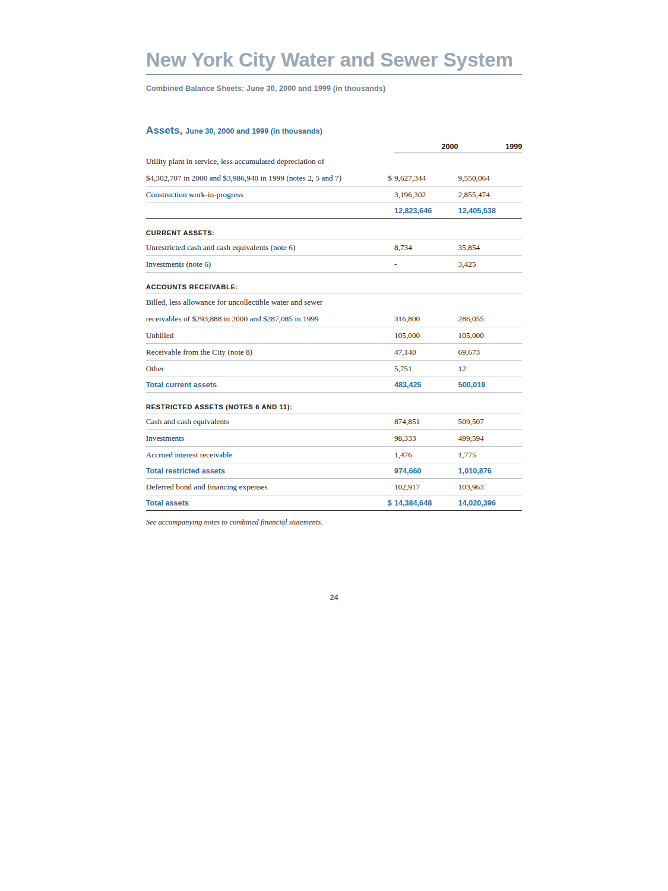New York City Water and Sewer System
Combined Balance Sheets: June 30, 2000 and 1999 (in thousands)
Assets, June 30, 2000 and 1999 (in thousands)
| | | 2000 | 1999 |
| --- | --- | --- | --- |
| Utility plant in service, less accumulated depreciation of | | | |
| $4,302,707 in 2000 and $3,986,940 in 1999 (notes 2, 5 and 7) | $ | 9,627,344 | 9,550,064 |
| Construction work-in-progress | | 3,196,302 | 2,855,474 |
| | | 12,823,646 | 12,405,538 |
| CURRENT ASSETS: |
| Unrestricted cash and cash equivalents (note 6) | | 8,734 | 35,854 |
| Investments (note 6) | | - | 3,425 |
| ACCOUNTS RECEIVABLE: |
| Billed, less allowance for uncollectible water and sewer | | | |
| receivables of $293,888 in 2000 and $287,085 in 1999 | | 316,800 | 286,055 |
| Unbilled | | 105,000 | 105,000 |
| Receivable from the City (note 8) | | 47,140 | 69,673 |
| Other | | 5,751 | 12 |
| Total current assets | | 483,425 | 500,019 |
| RESTRICTED ASSETS (NOTES 6 AND 11): |
| Cash and cash equivalents | | 874,851 | 509,507 |
| Investments | | 98,333 | 499,594 |
| Accrued interest receivable | | 1,476 | 1,775 |
| Total restricted assets | | 974,660 | 1,010,876 |
| Deferred bond and financing expenses | | 102,917 | 103,963 |
| Total assets | $ | 14,384,648 | 14,020,396 |
See accompanying notes to combined financial statements.
24